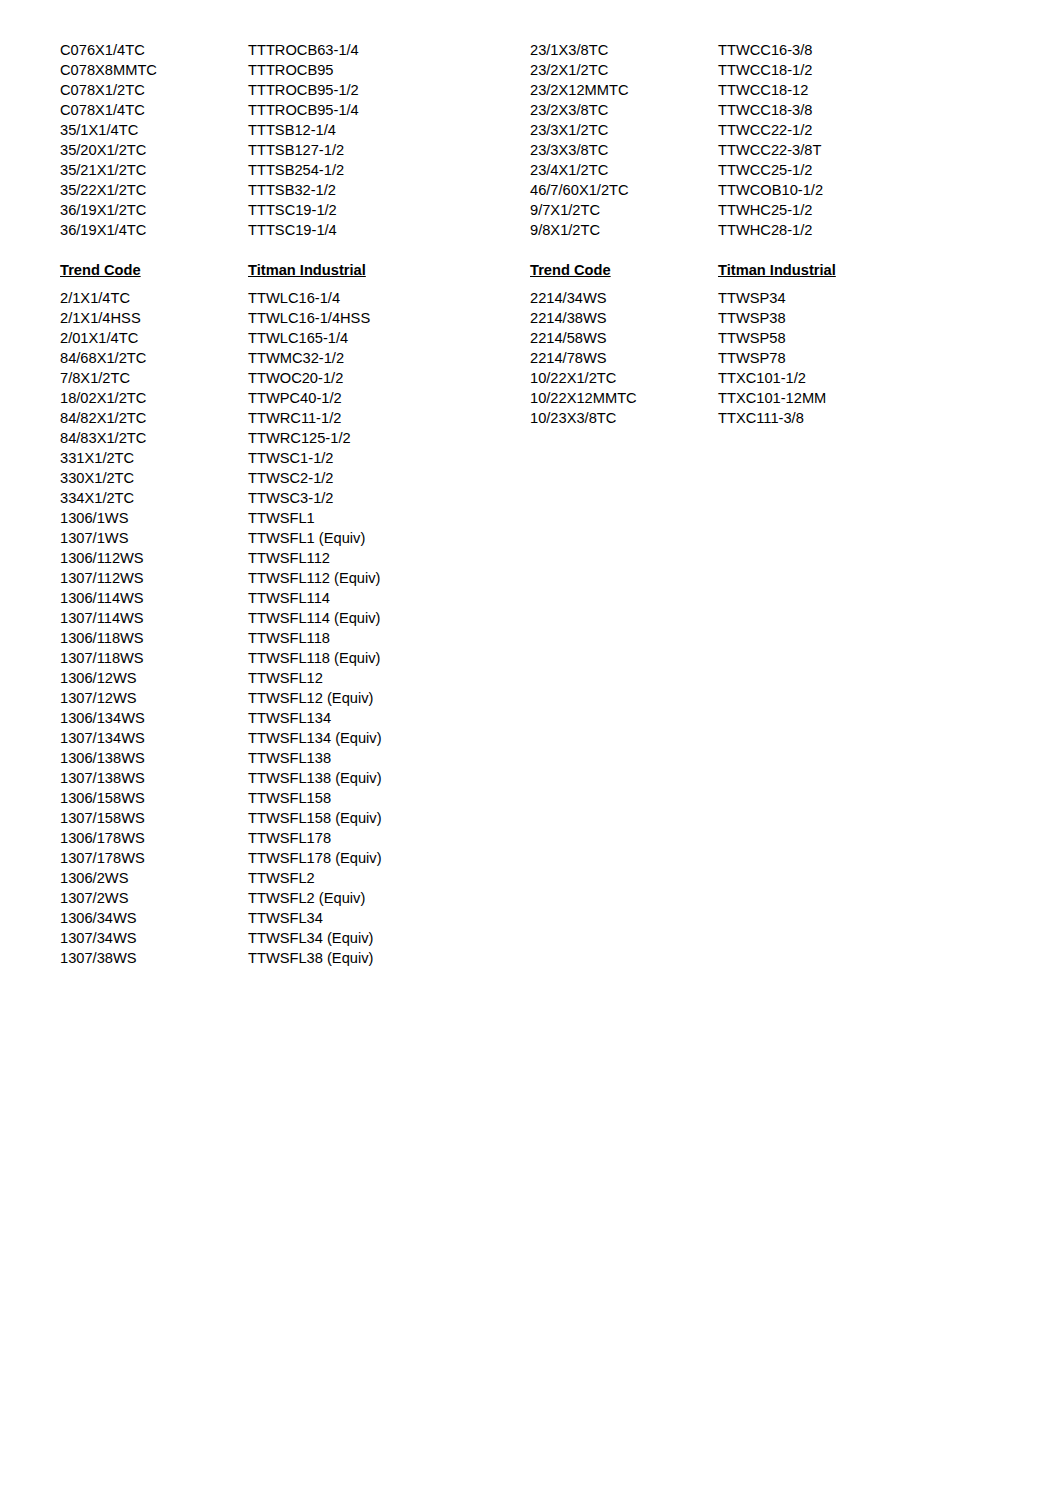| C076X1/4TC | TTTROCB63-1/4 | 23/1X3/8TC | TTWCC16-3/8 |
| C078X8MMTC | TTTROCB95 | 23/2X1/2TC | TTWCC18-1/2 |
| C078X1/2TC | TTTROCB95-1/2 | 23/2X12MMTC | TTWCC18-12 |
| C078X1/4TC | TTTROCB95-1/4 | 23/2X3/8TC | TTWCC18-3/8 |
| 35/1X1/4TC | TTTSB12-1/4 | 23/3X1/2TC | TTWCC22-1/2 |
| 35/20X1/2TC | TTTSB127-1/2 | 23/3X3/8TC | TTWCC22-3/8T |
| 35/21X1/2TC | TTTSB254-1/2 | 23/4X1/2TC | TTWCC25-1/2 |
| 35/22X1/2TC | TTTSB32-1/2 | 46/7/60X1/2TC | TTWCOB10-1/2 |
| 36/19X1/2TC | TTTSC19-1/2 | 9/7X1/2TC | TTWHC25-1/2 |
| 36/19X1/4TC | TTTSC19-1/4 | 9/8X1/2TC | TTWHC28-1/2 |
| Trend Code | Titman Industrial | Trend Code | Titman Industrial |
| 2/1X1/4TC | TTWLC16-1/4 | 2214/34WS | TTWSP34 |
| 2/1X1/4HSS | TTWLC16-1/4HSS | 2214/38WS | TTWSP38 |
| 2/01X1/4TC | TTWLC165-1/4 | 2214/58WS | TTWSP58 |
| 84/68X1/2TC | TTWMC32-1/2 | 2214/78WS | TTWSP78 |
| 7/8X1/2TC | TTWOC20-1/2 | 10/22X1/2TC | TTXC101-1/2 |
| 18/02X1/2TC | TTWPC40-1/2 | 10/22X12MMTC | TTXC101-12MM |
| 84/82X1/2TC | TTWRC11-1/2 | 10/23X3/8TC | TTXC111-3/8 |
| 84/83X1/2TC | TTWRC125-1/2 | | |
| 331X1/2TC | TTWSC1-1/2 | | |
| 330X1/2TC | TTWSC2-1/2 | | |
| 334X1/2TC | TTWSC3-1/2 | | |
| 1306/1WS | TTWSFL1 | | |
| 1307/1WS | TTWSFL1 (Equiv) | | |
| 1306/112WS | TTWSFL112 | | |
| 1307/112WS | TTWSFL112 (Equiv) | | |
| 1306/114WS | TTWSFL114 | | |
| 1307/114WS | TTWSFL114 (Equiv) | | |
| 1306/118WS | TTWSFL118 | | |
| 1307/118WS | TTWSFL118 (Equiv) | | |
| 1306/12WS | TTWSFL12 | | |
| 1307/12WS | TTWSFL12 (Equiv) | | |
| 1306/134WS | TTWSFL134 | | |
| 1307/134WS | TTWSFL134 (Equiv) | | |
| 1306/138WS | TTWSFL138 | | |
| 1307/138WS | TTWSFL138 (Equiv) | | |
| 1306/158WS | TTWSFL158 | | |
| 1307/158WS | TTWSFL158 (Equiv) | | |
| 1306/178WS | TTWSFL178 | | |
| 1307/178WS | TTWSFL178 (Equiv) | | |
| 1306/2WS | TTWSFL2 | | |
| 1307/2WS | TTWSFL2 (Equiv) | | |
| 1306/34WS | TTWSFL34 | | |
| 1307/34WS | TTWSFL34 (Equiv) | | |
| 1307/38WS | TTWSFL38 (Equiv) | | |